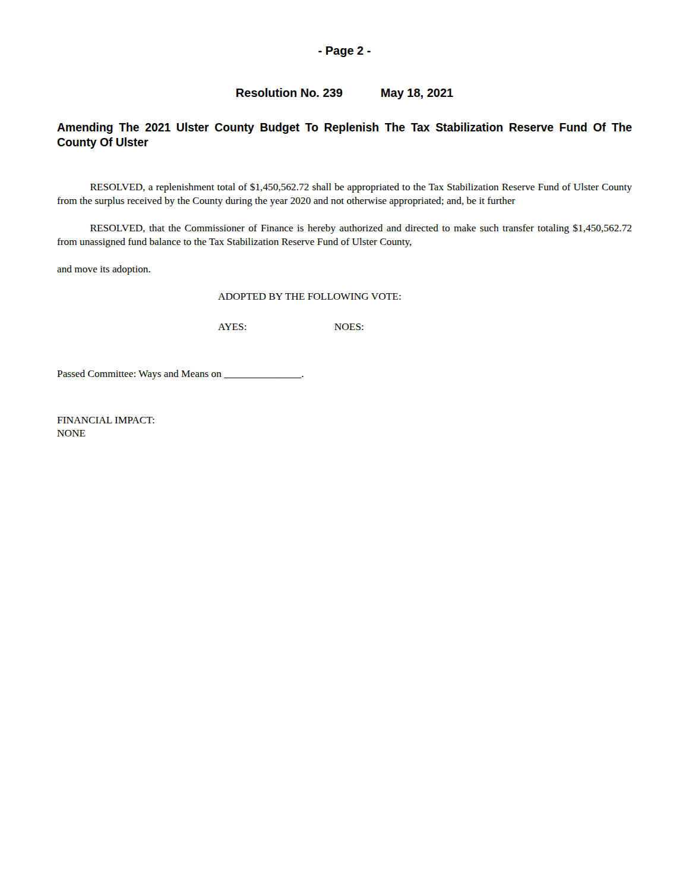- Page 2 -
Resolution No. 239 May 18, 2021
Amending The 2021 Ulster County Budget To Replenish The Tax Stabilization Reserve Fund Of The County Of Ulster
RESOLVED, a replenishment total of $1,450,562.72 shall be appropriated to the Tax Stabilization Reserve Fund of Ulster County from the surplus received by the County during the year 2020 and not otherwise appropriated; and, be it further
RESOLVED, that the Commissioner of Finance is hereby authorized and directed to make such transfer totaling $1,450,562.72 from unassigned fund balance to the Tax Stabilization Reserve Fund of Ulster County,
and move its adoption.
ADOPTED BY THE FOLLOWING VOTE:
AYES: NOES:
Passed Committee: Ways and Means on _______________.
FINANCIAL IMPACT:
NONE